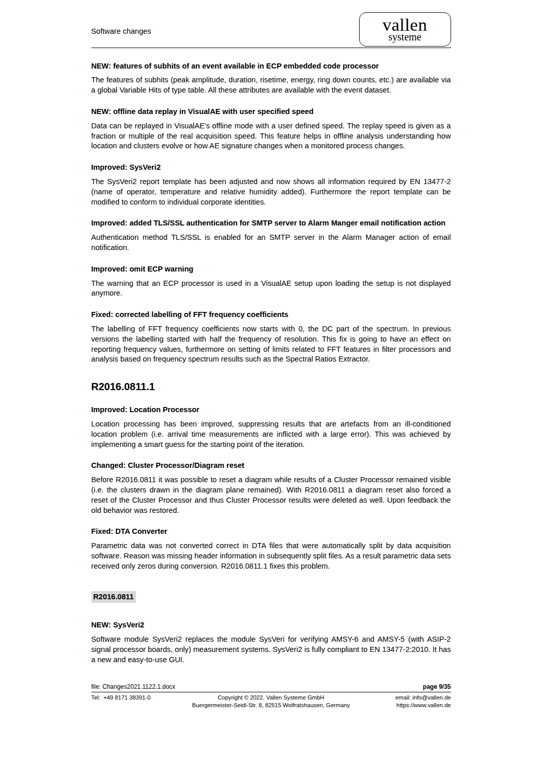Software changes
vallen
systeme
NEW: features of subhits of an event available in ECP embedded code processor
The features of subhits (peak amplitude, duration, risetime, energy, ring down counts, etc.) are available via a global Variable Hits of type table. All these attributes are available with the event dataset.
NEW: offline data replay in VisualAE with user specified speed
Data can be replayed in VisualAE's offline mode with a user defined speed. The replay speed is given as a fraction or multiple of the real acquisition speed. This feature helps in offline analysis understanding how location and clusters evolve or how AE signature changes when a monitored process changes.
Improved: SysVeri2
The SysVeri2 report template has been adjusted and now shows all information required by EN 13477-2 (name of operator, temperature and relative humidity added). Furthermore the report template can be modified to conform to individual corporate identities.
Improved: added TLS/SSL authentication for SMTP server to Alarm Manger email notification action
Authentication method TLS/SSL is enabled for an SMTP server in the Alarm Manager action of email notification.
Improved: omit ECP warning
The warning that an ECP processor is used in a VisualAE setup upon loading the setup is not displayed anymore.
Fixed: corrected labelling of FFT frequency coefficients
The labelling of FFT frequency coefficients now starts with 0, the DC part of the spectrum. In previous versions the labelling started with half the frequency of resolution. This fix is going to have an effect on reporting frequency values, furthermore on setting of limits related to FFT features in filter processors and analysis based on frequency spectrum results such as the Spectral Ratios Extractor.
R2016.0811.1
Improved: Location Processor
Location processing has been improved, suppressing results that are artefacts from an ill-conditioned location problem (i.e. arrival time measurements are inflicted with a large error). This was achieved by implementing a smart guess for the starting point of the iteration.
Changed: Cluster Processor/Diagram reset
Before R2016.0811 it was possible to reset a diagram while results of a Cluster Processor remained visible (i.e. the clusters drawn in the diagram plane remained). With R2016.0811 a diagram reset also forced a reset of the Cluster Processor and thus Cluster Processor results were deleted as well. Upon feedback the old behavior was restored.
Fixed: DTA Converter
Parametric data was not converted correct in DTA files that were automatically split by data acquisition software. Reason was missing header information in subsequently split files. As a result parametric data sets received only zeros during conversion. R2016.0811.1 fixes this problem.
R2016.0811
NEW: SysVeri2
Software module SysVeri2 replaces the module SysVeri for verifying AMSY-6 and AMSY-5 (with ASIP-2 signal processor boards, only) measurement systems. SysVeri2 is fully compliant to EN 13477-2:2010. It has a new and easy-to-use GUI.
file: Changes2021.1122.1.docx page 9/35
Tel: +49 8171 38391-0
Copyright © 2022, Vallen Systeme GmbH
Buergermeister-Seidl-Str. 8, 82515 Wolfratshausen, Germany
email: info@vallen.de
https://www.vallen.de